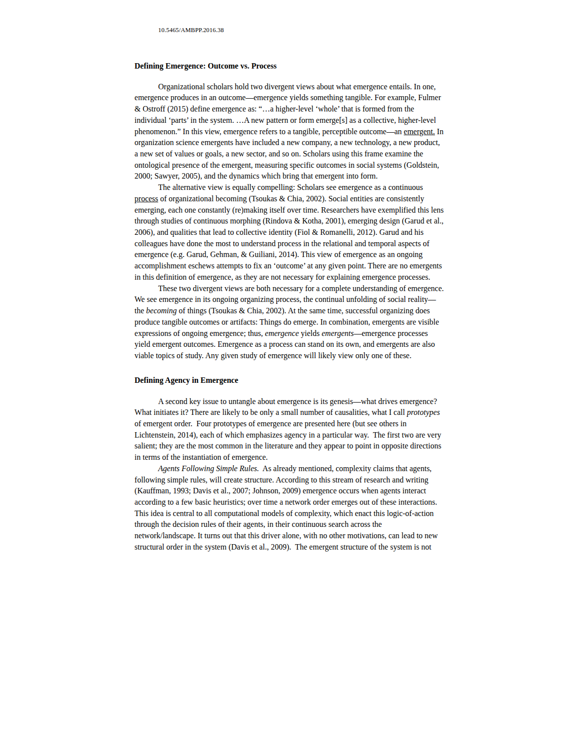10.5465/AMBPP.2016.38
Defining Emergence: Outcome vs. Process
Organizational scholars hold two divergent views about what emergence entails. In one, emergence produces in an outcome—emergence yields something tangible. For example, Fulmer & Ostroff (2015) define emergence as: “…a higher-level ‘whole’ that is formed from the individual ‘parts’ in the system. …A new pattern or form emerge[s] as a collective, higher-level phenomenon.” In this view, emergence refers to a tangible, perceptible outcome—an emergent. In organization science emergents have included a new company, a new technology, a new product, a new set of values or goals, a new sector, and so on. Scholars using this frame examine the ontological presence of the emergent, measuring specific outcomes in social systems (Goldstein, 2000; Sawyer, 2005), and the dynamics which bring that emergent into form.
The alternative view is equally compelling: Scholars see emergence as a continuous process of organizational becoming (Tsoukas & Chia, 2002). Social entities are consistently emerging, each one constantly (re)making itself over time. Researchers have exemplified this lens through studies of continuous morphing (Rindova & Kotha, 2001), emerging design (Garud et al., 2006), and qualities that lead to collective identity (Fiol & Romanelli, 2012). Garud and his colleagues have done the most to understand process in the relational and temporal aspects of emergence (e.g. Garud, Gehman, & Guiliani, 2014). This view of emergence as an ongoing accomplishment eschews attempts to fix an ‘outcome’ at any given point. There are no emergents in this definition of emergence, as they are not necessary for explaining emergence processes.
These two divergent views are both necessary for a complete understanding of emergence. We see emergence in its ongoing organizing process, the continual unfolding of social reality—the becoming of things (Tsoukas & Chia, 2002). At the same time, successful organizing does produce tangible outcomes or artifacts: Things do emerge. In combination, emergents are visible expressions of ongoing emergence; thus, emergence yields emergents—emergence processes yield emergent outcomes. Emergence as a process can stand on its own, and emergents are also viable topics of study. Any given study of emergence will likely view only one of these.
Defining Agency in Emergence
A second key issue to untangle about emergence is its genesis—what drives emergence? What initiates it? There are likely to be only a small number of causalities, what I call prototypes of emergent order. Four prototypes of emergence are presented here (but see others in Lichtenstein, 2014), each of which emphasizes agency in a particular way. The first two are very salient; they are the most common in the literature and they appear to point in opposite directions in terms of the instantiation of emergence.
Agents Following Simple Rules. As already mentioned, complexity claims that agents, following simple rules, will create structure. According to this stream of research and writing (Kauffman, 1993; Davis et al., 2007; Johnson, 2009) emergence occurs when agents interact according to a few basic heuristics; over time a network order emerges out of these interactions. This idea is central to all computational models of complexity, which enact this logic-of-action through the decision rules of their agents, in their continuous search across the network/landscape. It turns out that this driver alone, with no other motivations, can lead to new structural order in the system (Davis et al., 2009). The emergent structure of the system is not